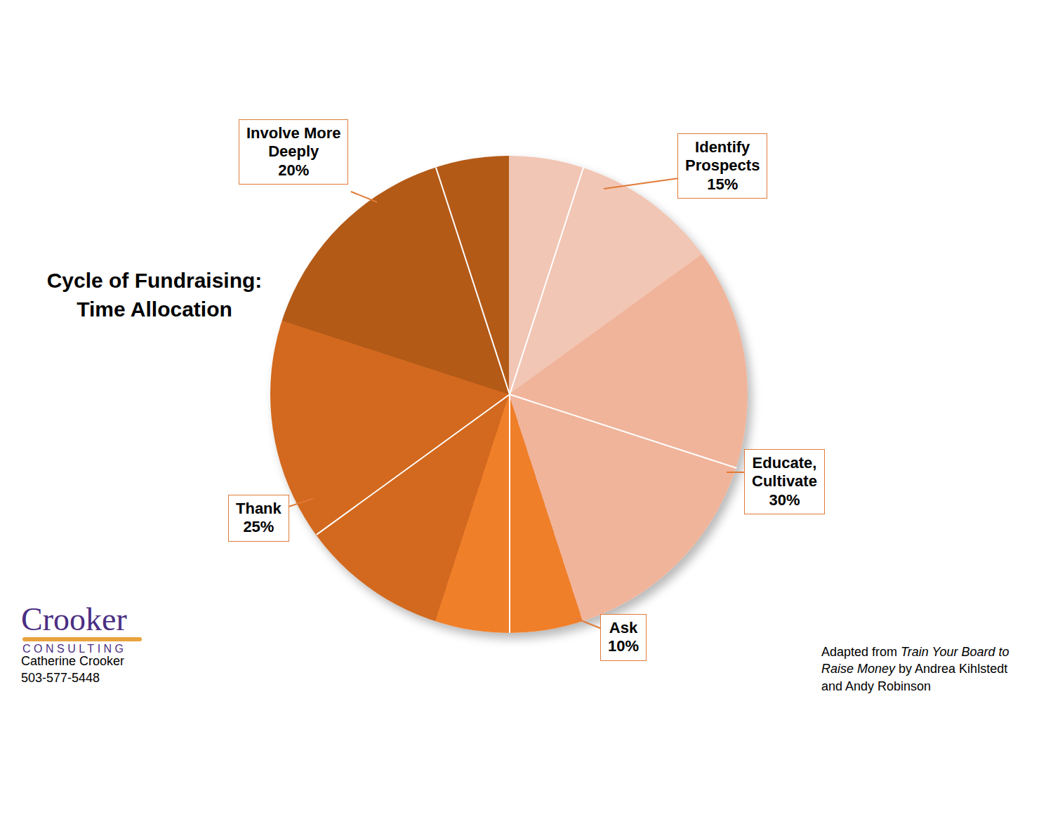Cycle of Fundraising:
Time Allocation
Identify
Prospects
15%
Educate,
Cultivate
30%
Ask
10%
Thank
25%
Involve More
Deeply
20%
Crooker
CONSULTING
Catherine Crooker
503-577-5448
Adapted from Train Your Board to Raise Money by Andrea Kihlstedt and Andy Robinson